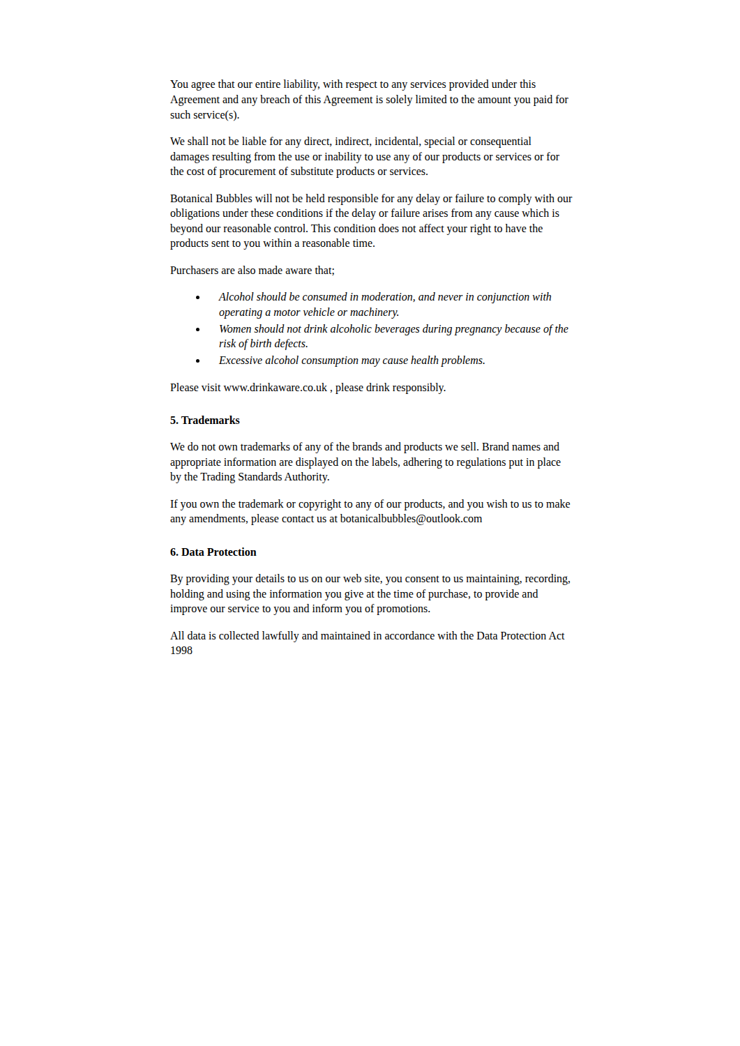You agree that our entire liability, with respect to any services provided under this Agreement and any breach of this Agreement is solely limited to the amount you paid for such service(s).
We shall not be liable for any direct, indirect, incidental, special or consequential damages resulting from the use or inability to use any of our products or services or for the cost of procurement of substitute products or services.
Botanical Bubbles will not be held responsible for any delay or failure to comply with our obligations under these conditions if the delay or failure arises from any cause which is beyond our reasonable control. This condition does not affect your right to have the products sent to you within a reasonable time.
Purchasers are also made aware that;
Alcohol should be consumed in moderation, and never in conjunction with operating a motor vehicle or machinery.
Women should not drink alcoholic beverages during pregnancy because of the risk of birth defects.
Excessive alcohol consumption may cause health problems.
Please visit www.drinkaware.co.uk , please drink responsibly.
5. Trademarks
We do not own trademarks of any of the brands and products we sell. Brand names and appropriate information are displayed on the labels, adhering to regulations put in place by the Trading Standards Authority.
If you own the trademark or copyright to any of our products, and you wish to us to make any amendments, please contact us at botanicalbubbles@outlook.com
6. Data Protection
By providing your details to us on our web site, you consent to us maintaining, recording, holding and using the information you give at the time of purchase, to provide and improve our service to you and inform you of promotions.
All data is collected lawfully and maintained in accordance with the Data Protection Act 1998